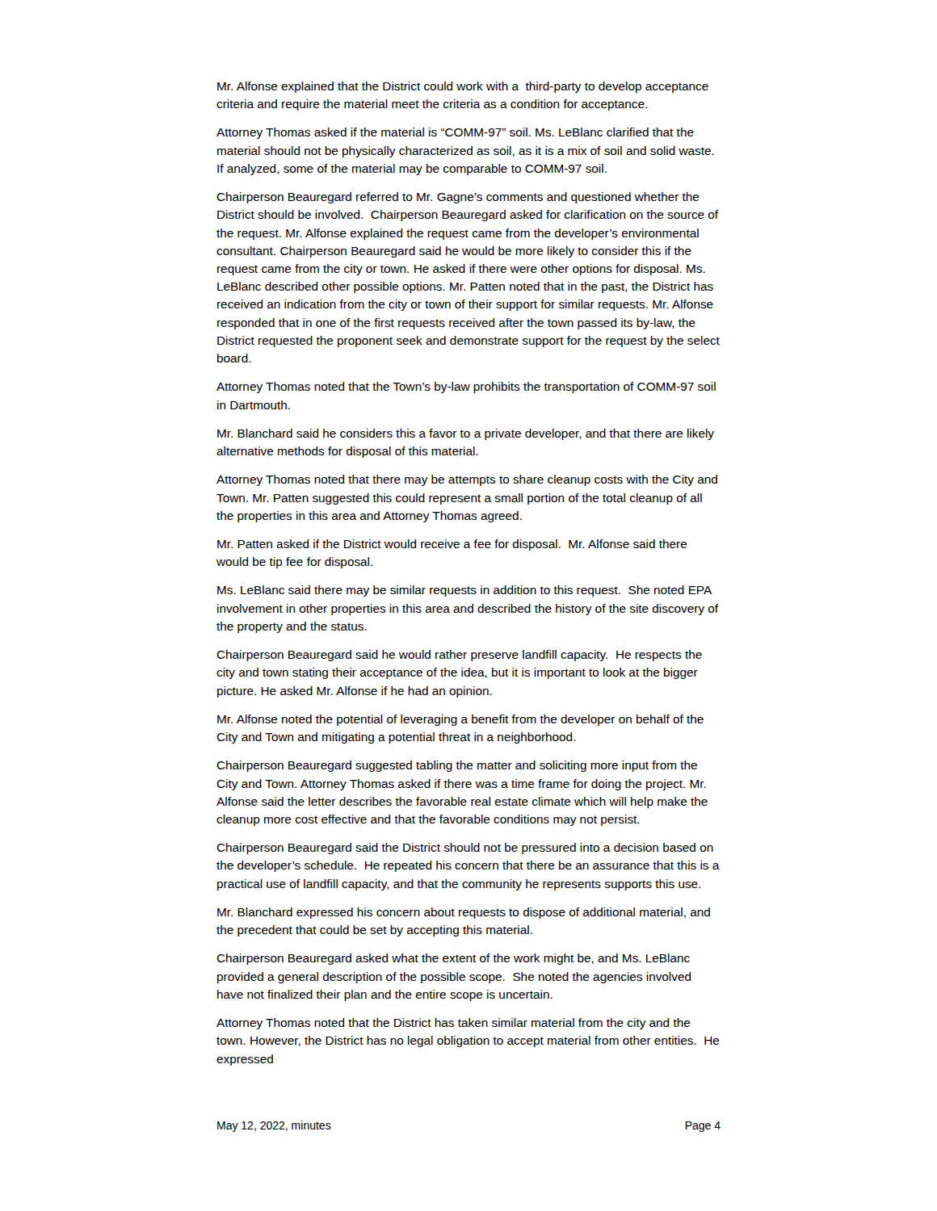Mr. Alfonse explained that the District could work with a third-party to develop acceptance criteria and require the material meet the criteria as a condition for acceptance.
Attorney Thomas asked if the material is “COMM-97” soil. Ms. LeBlanc clarified that the material should not be physically characterized as soil, as it is a mix of soil and solid waste. If analyzed, some of the material may be comparable to COMM-97 soil.
Chairperson Beauregard referred to Mr. Gagne’s comments and questioned whether the District should be involved. Chairperson Beauregard asked for clarification on the source of the request. Mr. Alfonse explained the request came from the developer’s environmental consultant. Chairperson Beauregard said he would be more likely to consider this if the request came from the city or town. He asked if there were other options for disposal. Ms. LeBlanc described other possible options. Mr. Patten noted that in the past, the District has received an indication from the city or town of their support for similar requests. Mr. Alfonse responded that in one of the first requests received after the town passed its by-law, the District requested the proponent seek and demonstrate support for the request by the select board.
Attorney Thomas noted that the Town’s by-law prohibits the transportation of COMM-97 soil in Dartmouth.
Mr. Blanchard said he considers this a favor to a private developer, and that there are likely alternative methods for disposal of this material.
Attorney Thomas noted that there may be attempts to share cleanup costs with the City and Town. Mr. Patten suggested this could represent a small portion of the total cleanup of all the properties in this area and Attorney Thomas agreed.
Mr. Patten asked if the District would receive a fee for disposal. Mr. Alfonse said there would be tip fee for disposal.
Ms. LeBlanc said there may be similar requests in addition to this request. She noted EPA involvement in other properties in this area and described the history of the site discovery of the property and the status.
Chairperson Beauregard said he would rather preserve landfill capacity. He respects the city and town stating their acceptance of the idea, but it is important to look at the bigger picture. He asked Mr. Alfonse if he had an opinion.
Mr. Alfonse noted the potential of leveraging a benefit from the developer on behalf of the City and Town and mitigating a potential threat in a neighborhood.
Chairperson Beauregard suggested tabling the matter and soliciting more input from the City and Town. Attorney Thomas asked if there was a time frame for doing the project. Mr. Alfonse said the letter describes the favorable real estate climate which will help make the cleanup more cost effective and that the favorable conditions may not persist.
Chairperson Beauregard said the District should not be pressured into a decision based on the developer’s schedule. He repeated his concern that there be an assurance that this is a practical use of landfill capacity, and that the community he represents supports this use.
Mr. Blanchard expressed his concern about requests to dispose of additional material, and the precedent that could be set by accepting this material.
Chairperson Beauregard asked what the extent of the work might be, and Ms. LeBlanc provided a general description of the possible scope. She noted the agencies involved have not finalized their plan and the entire scope is uncertain.
Attorney Thomas noted that the District has taken similar material from the city and the town. However, the District has no legal obligation to accept material from other entities. He expressed
May 12, 2022, minutes Page 4